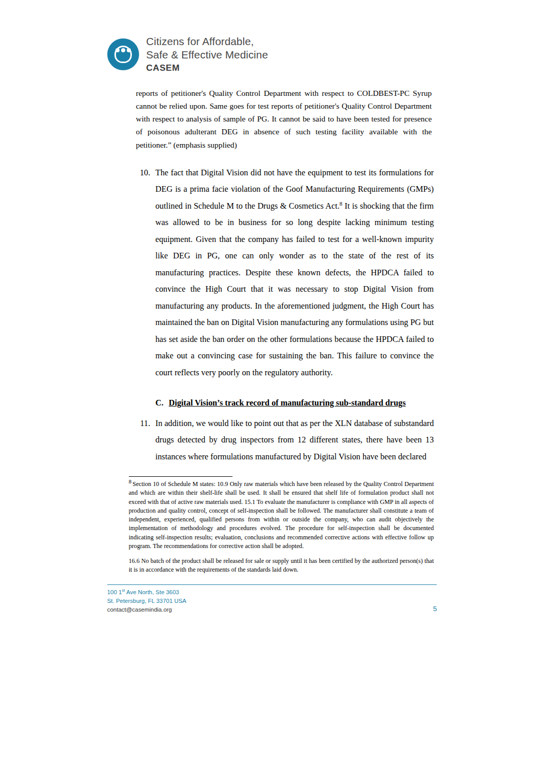Citizens for Affordable,
Safe & Effective Medicine
CASEM
reports of petitioner's Quality Control Department with respect to COLDBEST-PC Syrup cannot be relied upon. Same goes for test reports of petitioner's Quality Control Department with respect to analysis of sample of PG. It cannot be said to have been tested for presence of poisonous adulterant DEG in absence of such testing facility available with the petitioner.” (emphasis supplied)
10. The fact that Digital Vision did not have the equipment to test its formulations for DEG is a prima facie violation of the Goof Manufacturing Requirements (GMPs) outlined in Schedule M to the Drugs & Cosmetics Act.8 It is shocking that the firm was allowed to be in business for so long despite lacking minimum testing equipment. Given that the company has failed to test for a well-known impurity like DEG in PG, one can only wonder as to the state of the rest of its manufacturing practices. Despite these known defects, the HPDCA failed to convince the High Court that it was necessary to stop Digital Vision from manufacturing any products. In the aforementioned judgment, the High Court has maintained the ban on Digital Vision manufacturing any formulations using PG but has set aside the ban order on the other formulations because the HPDCA failed to make out a convincing case for sustaining the ban. This failure to convince the court reflects very poorly on the regulatory authority.
C. Digital Vision’s track record of manufacturing sub-standard drugs
11. In addition, we would like to point out that as per the XLN database of substandard drugs detected by drug inspectors from 12 different states, there have been 13 instances where formulations manufactured by Digital Vision have been declared
8 Section 10 of Schedule M states: 10.9 Only raw materials which have been released by the Quality Control Department and which are within their shelf-life shall be used. It shall be ensured that shelf life of formulation product shall not exceed with that of active raw materials used. 15.1 To evaluate the manufacturer is compliance with GMP in all aspects of production and quality control, concept of self-inspection shall be followed. The manufacturer shall constitute a team of independent, experienced, qualified persons from within or outside the company, who can audit objectively the implementation of methodology and procedures evolved. The procedure for self-inspection shall be documented indicating self-inspection results; evaluation, conclusions and recommended corrective actions with effective follow up program. The recommendations for corrective action shall be adopted.
16.6 No batch of the product shall be released for sale or supply until it has been certified by the authorized person(s) that it is in accordance with the requirements of the standards laid down.
100 1st Ave North, Ste 3603
St. Petersburg, FL 33701 USA
contact@casemindia.org
5